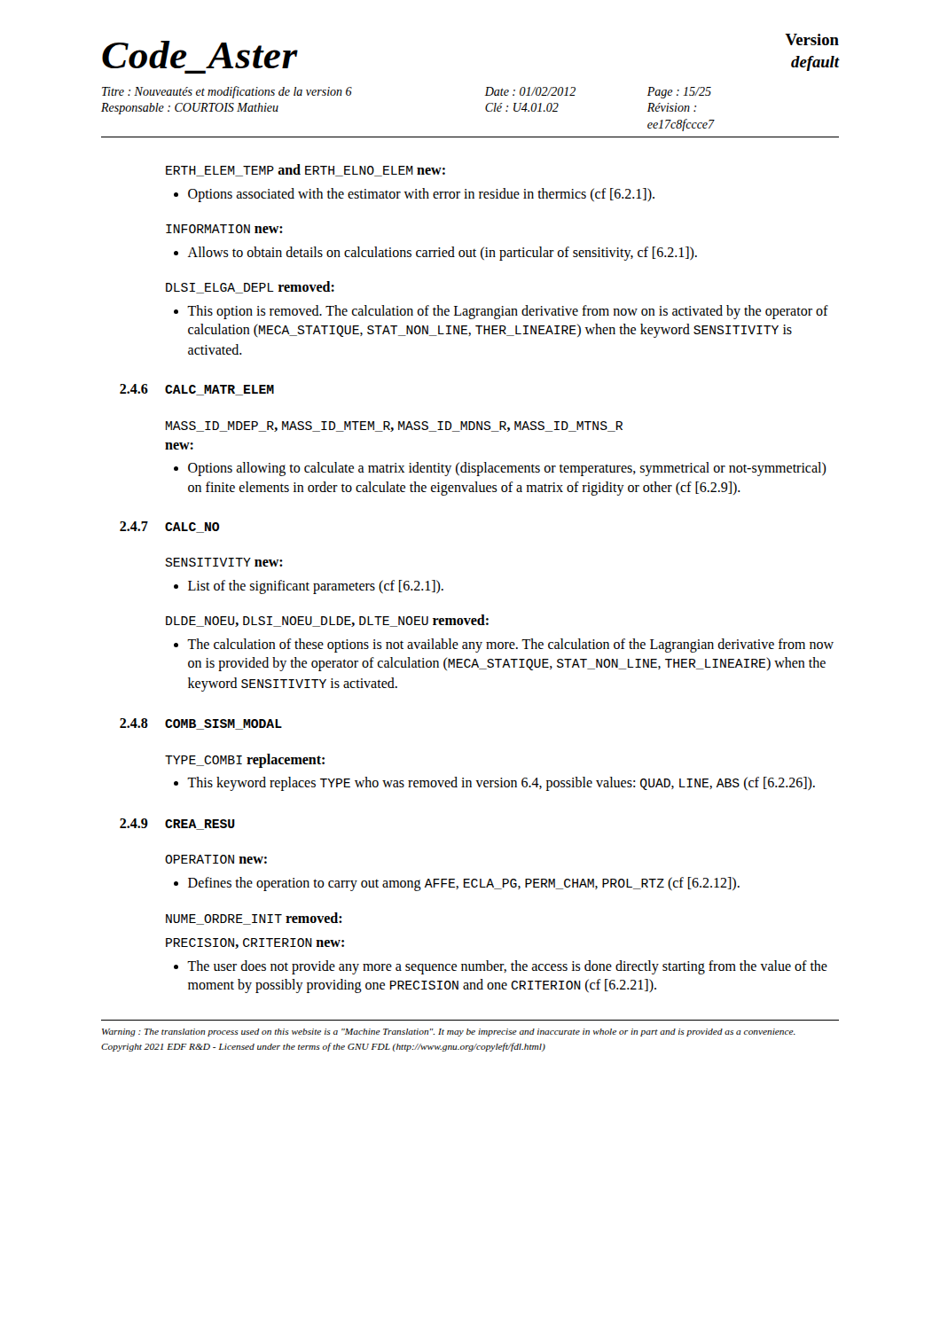Version default
Code_Aster
| Titre : Nouveautés et modifications de la version 6 | Date : 01/02/2012 | Page : 15/25 |
| Responsable : COURTOIS Mathieu | Clé : U4.01.02 | Révision : ee17c8fccce7 |
ERTH_ELEM_TEMP and ERTH_ELNO_ELEM new:
Options associated with the estimator with error in residue in thermics (cf [6.2.1]).
INFORMATION new:
Allows to obtain details on calculations carried out (in particular of sensitivity, cf [6.2.1]).
DLSI_ELGA_DEPL removed:
This option is removed. The calculation of the Lagrangian derivative from now on is activated by the operator of calculation (MECA_STATIQUE, STAT_NON_LINE, THER_LINEAIRE) when the keyword SENSITIVITY is activated.
2.4.6 CALC_MATR_ELEM
MASS_ID_MDEP_R, MASS_ID_MTEM_R, MASS_ID_MDNS_R, MASS_ID_MTNS_R
new:
Options allowing to calculate a matrix identity (displacements or temperatures, symmetrical or not-symmetrical) on finite elements in order to calculate the eigenvalues of a matrix of rigidity or other (cf [6.2.9]).
2.4.7 CALC_NO
SENSITIVITY new:
List of the significant parameters (cf [6.2.1]).
DLDE_NOEU, DLSI_NOEU_DLDE, DLTE_NOEU removed:
The calculation of these options is not available any more. The calculation of the Lagrangian derivative from now on is provided by the operator of calculation (MECA_STATIQUE, STAT_NON_LINE, THER_LINEAIRE) when the keyword SENSITIVITY is activated.
2.4.8 COMB_SISM_MODAL
TYPE_COMBI replacement:
This keyword replaces TYPE who was removed in version 6.4, possible values: QUAD, LINE, ABS (cf [6.2.26]).
2.4.9 CREA_RESU
OPERATION new:
Defines the operation to carry out among AFFE, ECLA_PG, PERM_CHAM, PROL_RTZ (cf [6.2.12]).
NUME_ORDRE_INIT removed:
PRECISION, CRITERION new:
The user does not provide any more a sequence number, the access is done directly starting from the value of the moment by possibly providing one PRECISION and one CRITERION (cf [6.2.21]).
Warning : The translation process used on this website is a "Machine Translation". It may be imprecise and inaccurate in whole or in part and is provided as a convenience.
Copyright 2021 EDF R&D - Licensed under the terms of the GNU FDL (http://www.gnu.org/copyleft/fdl.html)